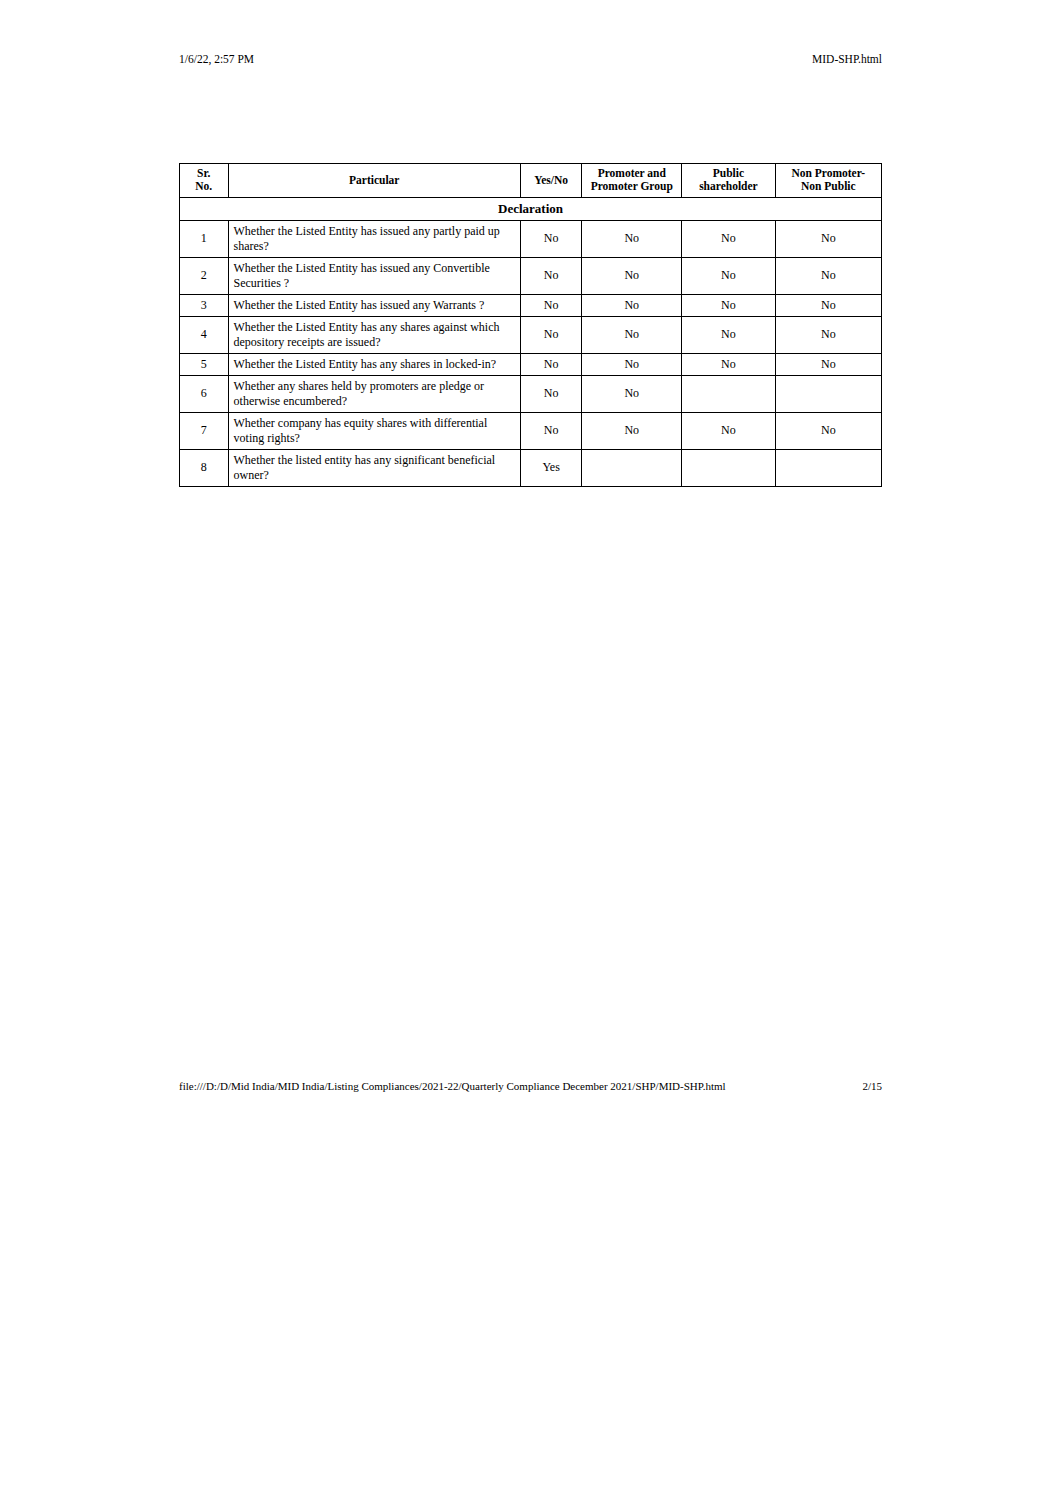1/6/22, 2:57 PM
MID-SHP.html
| Declaration |
| Sr. No. | Particular | Yes/No | Promoter and Promoter Group | Public shareholder | Non Promoter- Non Public |
| 1 | Whether the Listed Entity has issued any partly paid up shares? | No | No | No | No |
| 2 | Whether the Listed Entity has issued any Convertible Securities ? | No | No | No | No |
| 3 | Whether the Listed Entity has issued any Warrants ? | No | No | No | No |
| 4 | Whether the Listed Entity has any shares against which depository receipts are issued? | No | No | No | No |
| 5 | Whether the Listed Entity has any shares in locked-in? | No | No | No | No |
| 6 | Whether any shares held by promoters are pledge or otherwise encumbered? | No | No | | |
| 7 | Whether company has equity shares with differential voting rights? | No | No | No | No |
| 8 | Whether the listed entity has any significant beneficial owner? | Yes | | | |
file:///D:/D/Mid India/MID India/Listing Compliances/2021-22/Quarterly Compliance December 2021/SHP/MID-SHP.html
2/15